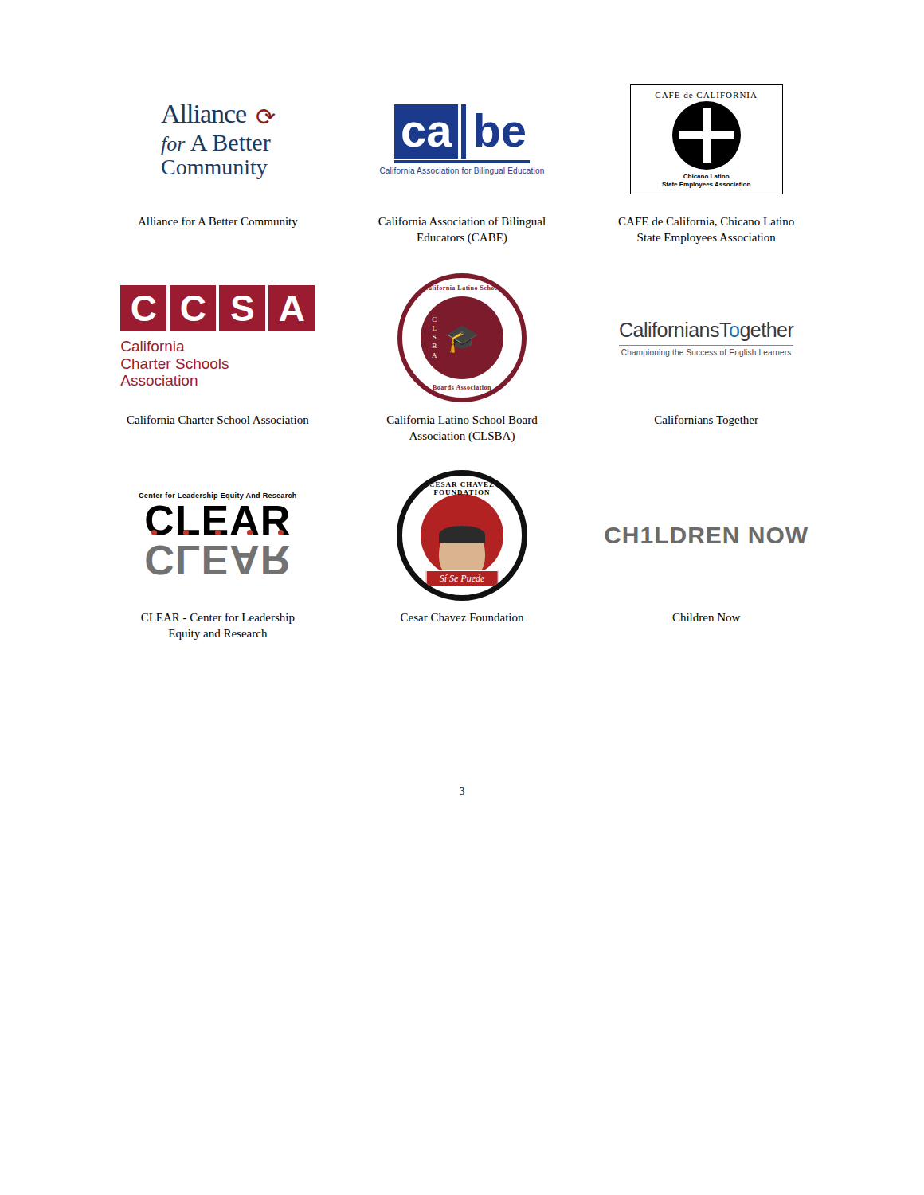Alliance ⟳
for A Better
Community
Alliance for A Better Community
ca be
California Association for Bilingual Education
California Association of Bilingual Educators (CABE)
CAFE de CALIFORNIA
Chicano Latino
State Employees Association
CAFE de California, Chicano Latino State Employees Association
CCSA
California
Charter Schools
Association
California Charter School Association
California Latino School
C
L
S
B
A
🎓
Boards Association
California Latino School Board Association (CLSBA)
CaliforniansTogether
Championing the Success of English Learners
Californians Together
Center for Leadership Equity And Research
CLEAR
CLEAR
CLEAR - Center for Leadership Equity and Research
CESAR CHAVEZ FOUNDATION
Sí Se Puede
Cesar Chavez Foundation
CH1 LDREN NOW
Children Now
3